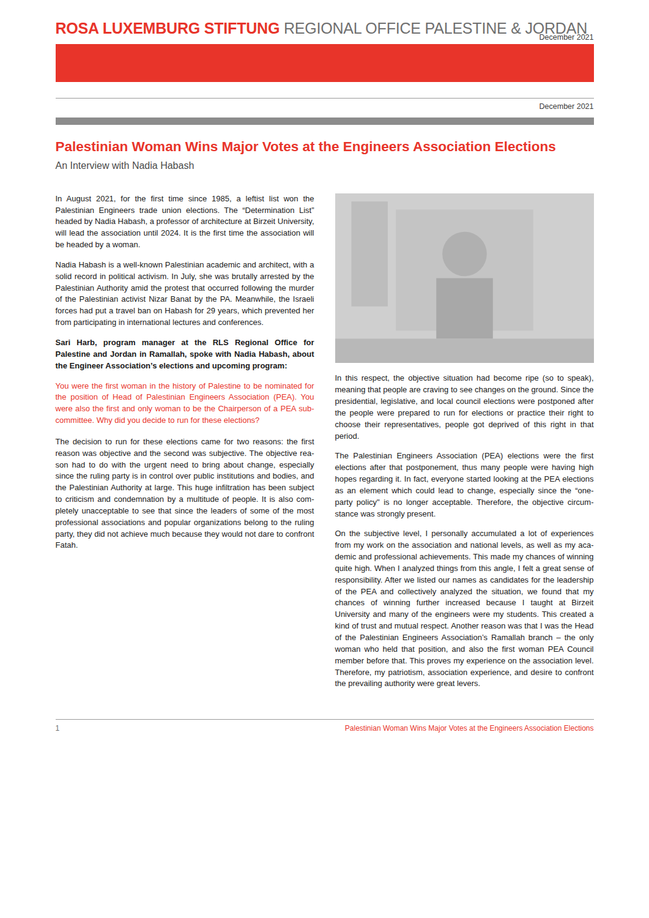ROSA LUXEMBURG STIFTUNG REGIONAL OFFICE PALESTINE & JORDAN
December 2021
December 2021
Palestinian Woman Wins Major Votes at the Engineers Association Elections
An Interview with Nadia Habash
In August 2021, for the first time since 1985, a leftist list won the Palestinian Engineers trade union elections. The “Determination List” headed by Nadia Habash, a professor of architecture at Birzeit University, will lead the association until 2024. It is the first time the association will be headed by a woman.
Nadia Habash is a well-known Palestinian academic and architect, with a solid record in political activism. In July, she was brutally arrested by the Palestinian Authority amid the protest that occurred following the murder of the Palestinian activist Nizar Banat by the PA. Meanwhile, the Israeli forces had put a travel ban on Habash for 29 years, which prevented her from participating in international lectures and conferences.
Sari Harb, program manager at the RLS Regional Office for Palestine and Jordan in Ramallah, spoke with Nadia Habash, about the Engineer Association’s elections and upcoming program:
You were the first woman in the history of Palestine to be nominated for the position of Head of Palestinian Engineers Association (PEA). You were also the first and only woman to be the Chairperson of a PEA subcommittee. Why did you decide to run for these elections?
The decision to run for these elections came for two reasons: the first reason was objective and the second was subjective. The objective reason had to do with the urgent need to bring about change, especially since the ruling party is in control over public institutions and bodies, and the Palestinian Authority at large. This huge infiltration has been subject to criticism and condemnation by a multitude of people. It is also completely unacceptable to see that since the leaders of some of the most professional associations and popular organizations belong to the ruling party, they did not achieve much because they would not dare to confront Fatah.
In this respect, the objective situation had become ripe (so to speak), meaning that people are craving to see changes on the ground. Since the presidential, legislative, and local council elections were postponed after the people were prepared to run for elections or practice their right to choose their representatives, people got deprived of this right in that period.
The Palestinian Engineers Association (PEA) elections were the first elections after that postponement, thus many people were having high hopes regarding it. In fact, everyone started looking at the PEA elections as an element which could lead to change, especially since the “one-party policy" is no longer acceptable. Therefore, the objective circumstance was strongly present.
On the subjective level, I personally accumulated a lot of experiences from my work on the association and national levels, as well as my academic and professional achievements. This made my chances of winning quite high. When I analyzed things from this angle, I felt a great sense of responsibility. After we listed our names as candidates for the leadership of the PEA and collectively analyzed the situation, we found that my chances of winning further increased because I taught at Birzeit University and many of the engineers were my students. This created a kind of trust and mutual respect. Another reason was that I was the Head of the Palestinian Engineers Association’s Ramallah branch – the only woman who held that position, and also the first woman PEA Council member before that. This proves my experience on the association level. Therefore, my patriotism, association experience, and desire to confront the prevailing authority were great levers.
1
Palestinian Woman Wins Major Votes at the Engineers Association Elections